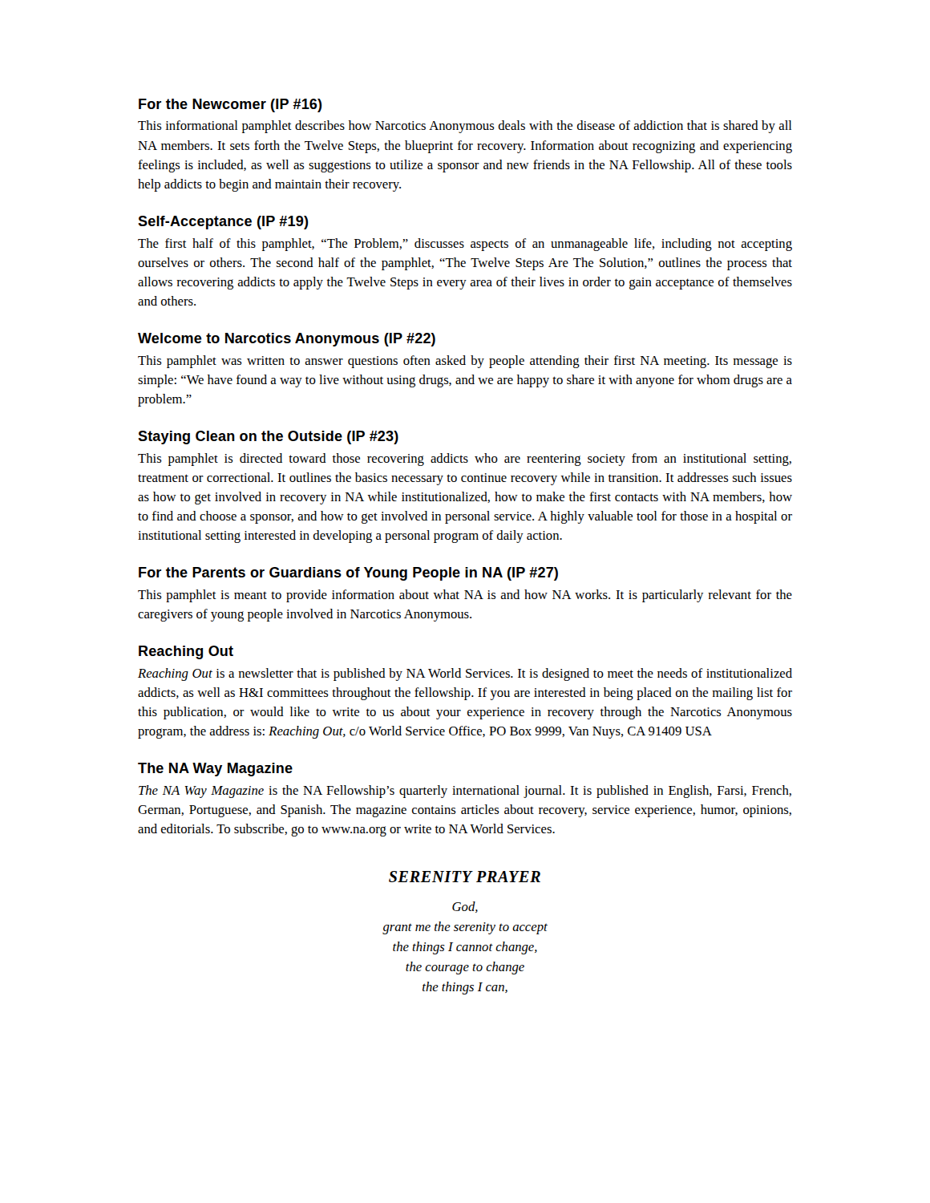For the Newcomer (IP #16)
This informational pamphlet describes how Narcotics Anonymous deals with the disease of addiction that is shared by all NA members. It sets forth the Twelve Steps, the blueprint for recovery. Information about recognizing and experiencing feelings is included, as well as suggestions to utilize a sponsor and new friends in the NA Fellowship. All of these tools help addicts to begin and maintain their recovery.
Self-Acceptance (IP #19)
The first half of this pamphlet, “The Problem,” discusses aspects of an unmanageable life, including not accepting ourselves or others. The second half of the pamphlet, “The Twelve Steps Are The Solution,” outlines the process that allows recovering addicts to apply the Twelve Steps in every area of their lives in order to gain acceptance of themselves and others.
Welcome to Narcotics Anonymous (IP #22)
This pamphlet was written to answer questions often asked by people attending their first NA meeting. Its message is simple: “We have found a way to live without using drugs, and we are happy to share it with anyone for whom drugs are a problem.”
Staying Clean on the Outside (IP #23)
This pamphlet is directed toward those recovering addicts who are reentering society from an institutional setting, treatment or correctional. It outlines the basics necessary to continue recovery while in transition. It addresses such issues as how to get involved in recovery in NA while institutionalized, how to make the first contacts with NA members, how to find and choose a sponsor, and how to get involved in personal service. A highly valuable tool for those in a hospital or institutional setting interested in developing a personal program of daily action.
For the Parents or Guardians of Young People in NA (IP #27)
This pamphlet is meant to provide information about what NA is and how NA works. It is particularly relevant for the caregivers of young people involved in Narcotics Anonymous.
Reaching Out
Reaching Out is a newsletter that is published by NA World Services. It is designed to meet the needs of institutionalized addicts, as well as H&I committees throughout the fellowship. If you are interested in being placed on the mailing list for this publication, or would like to write to us about your experience in recovery through the Narcotics Anonymous program, the address is: Reaching Out, c/o World Service Office, PO Box 9999, Van Nuys, CA 91409 USA
The NA Way Magazine
The NA Way Magazine is the NA Fellowship’s quarterly international journal. It is published in English, Farsi, French, German, Portuguese, and Spanish. The magazine contains articles about recovery, service experience, humor, opinions, and editorials. To subscribe, go to www.na.org or write to NA World Services.
SERENITY PRAYER
God,
grant me the serenity to accept
the things I cannot change,
the courage to change
the things I can,